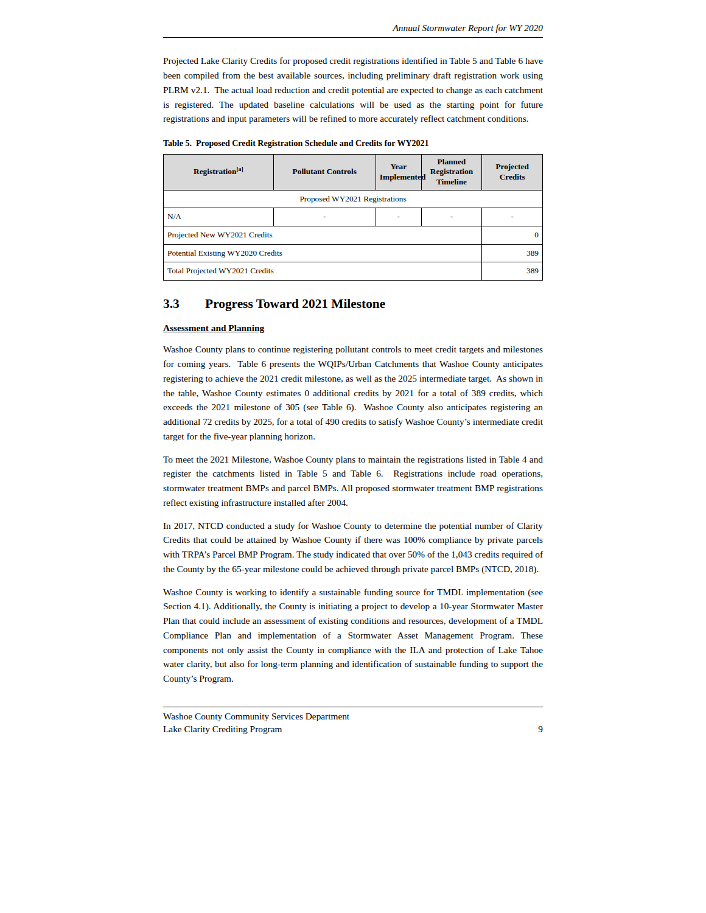Annual Stormwater Report for WY 2020
Projected Lake Clarity Credits for proposed credit registrations identified in Table 5 and Table 6 have been compiled from the best available sources, including preliminary draft registration work using PLRM v2.1. The actual load reduction and credit potential are expected to change as each catchment is registered. The updated baseline calculations will be used as the starting point for future registrations and input parameters will be refined to more accurately reflect catchment conditions.
Table 5. Proposed Credit Registration Schedule and Credits for WY2021
| Registration [a] | Pollutant Controls | Year Implemented | Planned Registration Timeline | Projected Credits |
| --- | --- | --- | --- | --- |
| Proposed WY2021 Registrations |
| N/A | - | - | - | - |
| Projected New WY2021 Credits | 0 |
| Potential Existing WY2020 Credits | 389 |
| Total Projected WY2021 Credits | 389 |
3.3 Progress Toward 2021 Milestone
Assessment and Planning
Washoe County plans to continue registering pollutant controls to meet credit targets and milestones for coming years. Table 6 presents the WQIPs/Urban Catchments that Washoe County anticipates registering to achieve the 2021 credit milestone, as well as the 2025 intermediate target. As shown in the table, Washoe County estimates 0 additional credits by 2021 for a total of 389 credits, which exceeds the 2021 milestone of 305 (see Table 6). Washoe County also anticipates registering an additional 72 credits by 2025, for a total of 490 credits to satisfy Washoe County’s intermediate credit target for the five-year planning horizon.
To meet the 2021 Milestone, Washoe County plans to maintain the registrations listed in Table 4 and register the catchments listed in Table 5 and Table 6. Registrations include road operations, stormwater treatment BMPs and parcel BMPs. All proposed stormwater treatment BMP registrations reflect existing infrastructure installed after 2004.
In 2017, NTCD conducted a study for Washoe County to determine the potential number of Clarity Credits that could be attained by Washoe County if there was 100% compliance by private parcels with TRPA’s Parcel BMP Program. The study indicated that over 50% of the 1,043 credits required of the County by the 65-year milestone could be achieved through private parcel BMPs (NTCD, 2018).
Washoe County is working to identify a sustainable funding source for TMDL implementation (see Section 4.1). Additionally, the County is initiating a project to develop a 10-year Stormwater Master Plan that could include an assessment of existing conditions and resources, development of a TMDL Compliance Plan and implementation of a Stormwater Asset Management Program. These components not only assist the County in compliance with the ILA and protection of Lake Tahoe water clarity, but also for long-term planning and identification of sustainable funding to support the County’s Program.
Washoe County Community Services Department
Lake Clarity Crediting Program 9